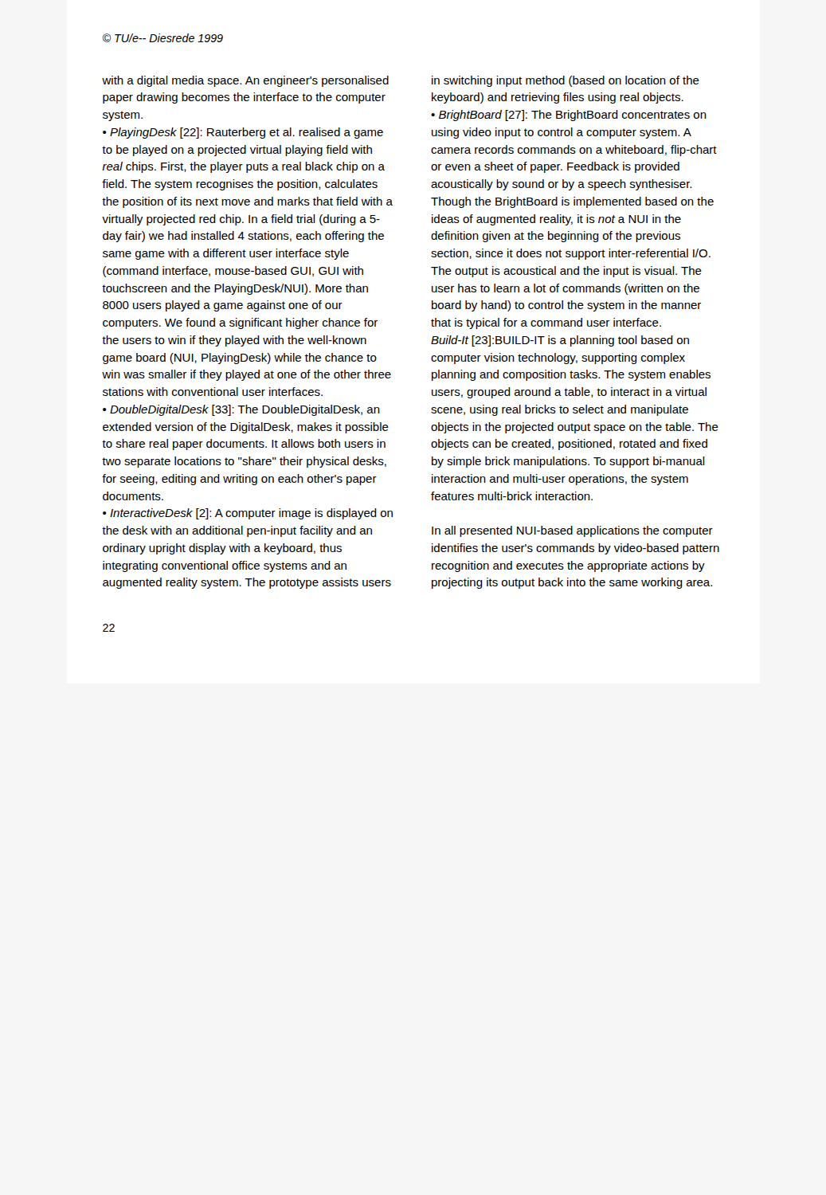© TU/e-- Diesrede 1999
with a digital media space. An engineer's personalised paper drawing becomes the interface to the computer system.
• PlayingDesk [22]: Rauterberg et al. realised a game to be played on a projected virtual playing field with real chips. First, the player puts a real black chip on a field. The system recognises the position, calculates the position of its next move and marks that field with a virtually projected red chip. In a field trial (during a 5-day fair) we had installed 4 stations, each offering the same game with a different user interface style (command interface, mouse-based GUI, GUI with touchscreen and the PlayingDesk/NUI). More than 8000 users played a game against one of our computers. We found a significant higher chance for the users to win if they played with the well-known game board (NUI, PlayingDesk) while the chance to win was smaller if they played at one of the other three stations with conventional user interfaces.
• DoubleDigitalDesk [33]: The DoubleDigitalDesk, an extended version of the DigitalDesk, makes it possible to share real paper documents. It allows both users in two separate locations to "share" their physical desks, for seeing, editing and writing on each other's paper documents.
• InteractiveDesk [2]: A computer image is displayed on the desk with an additional pen-input facility and an ordinary upright display with a keyboard, thus integrating conventional office systems and an augmented reality system. The prototype assists users in switching input method (based on location of the keyboard) and retrieving files using real objects.
• BrightBoard [27]: The BrightBoard concentrates on using video input to control a computer system. A camera records commands on a whiteboard, flip-chart or even a sheet of paper. Feedback is provided acoustically by sound or by a speech synthesiser. Though the BrightBoard is implemented based on the ideas of augmented reality, it is not a NUI in the definition given at the beginning of the previous section, since it does not support inter-referential I/O. The output is acoustical and the input is visual. The user has to learn a lot of commands (written on the board by hand) to control the system in the manner that is typical for a command user interface.
Build-It [23]:BUILD-IT is a planning tool based on computer vision technology, supporting complex planning and composition tasks. The system enables users, grouped around a table, to interact in a virtual scene, using real bricks to select and manipulate objects in the projected output space on the table. The objects can be created, positioned, rotated and fixed by simple brick manipulations. To support bi-manual interaction and multi-user operations, the system features multi-brick interaction.
In all presented NUI-based applications the computer identifies the user's commands by video-based pattern recognition and executes the appropriate actions by projecting its output back into the same working area.
22